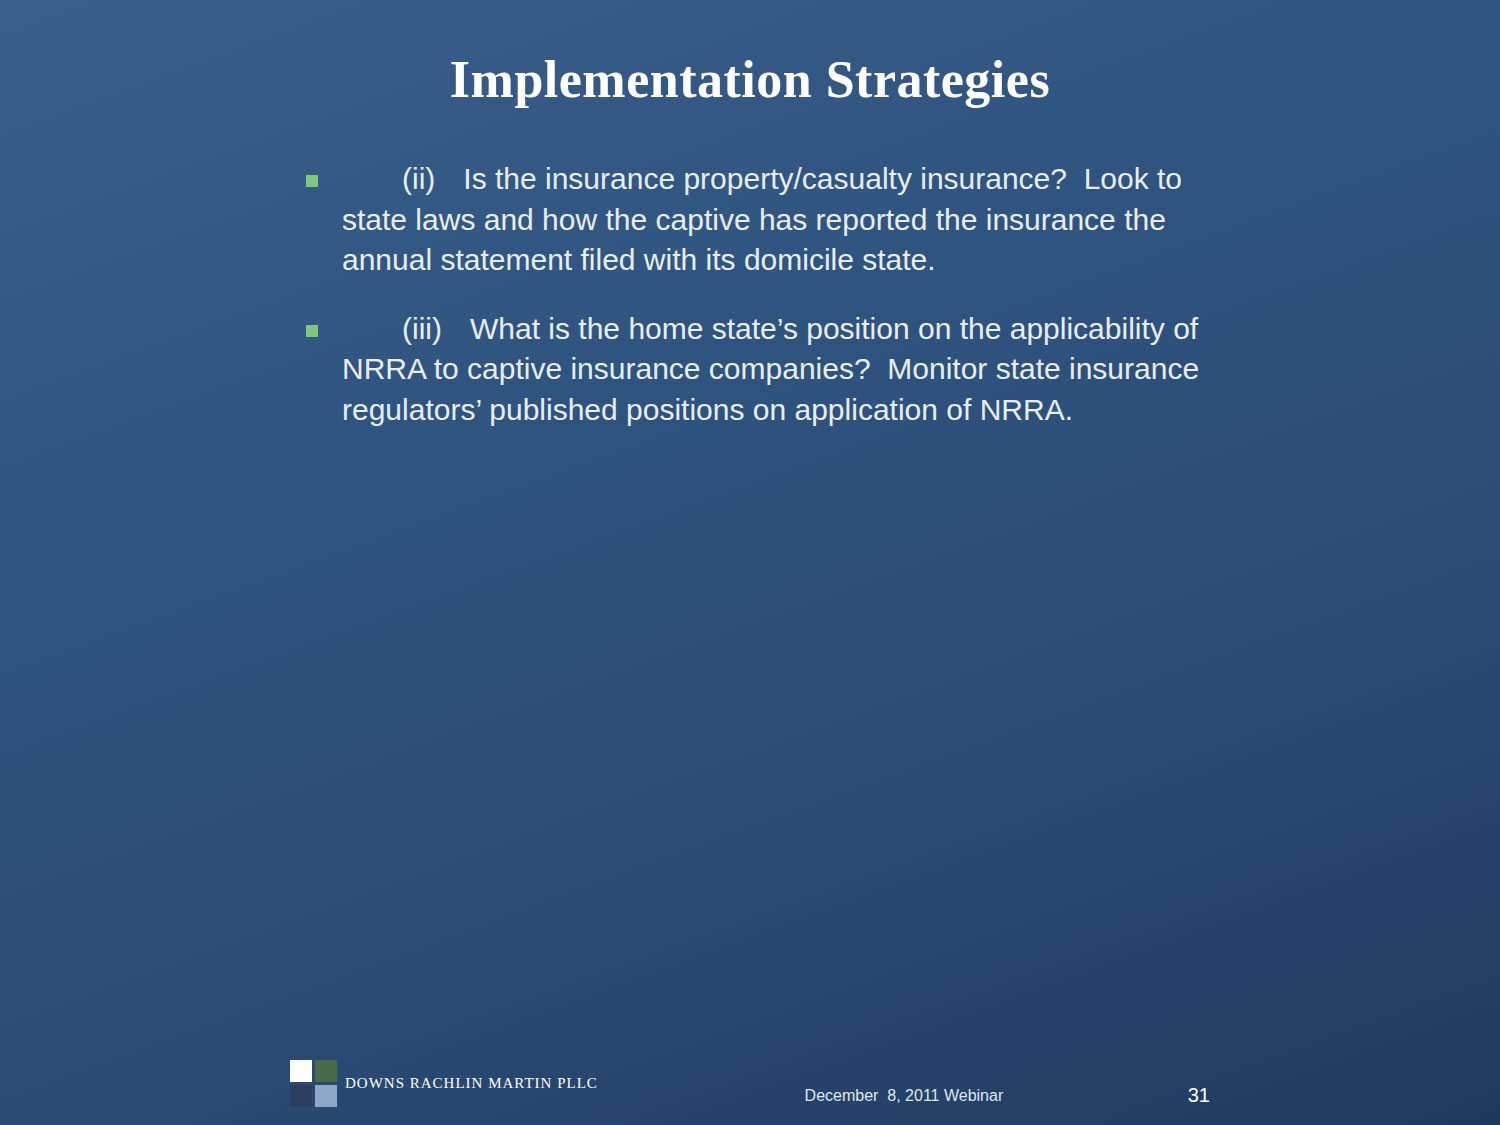Implementation Strategies
(ii) Is the insurance property/casualty insurance? Look to state laws and how the captive has reported the insurance the annual statement filed with its domicile state.
(iii) What is the home state’s position on the applicability of NRRA to captive insurance companies? Monitor state insurance regulators’ published positions on application of NRRA.
DOWNS RACHLIN MARTIN PLLC
December 8, 2011 Webinar
31